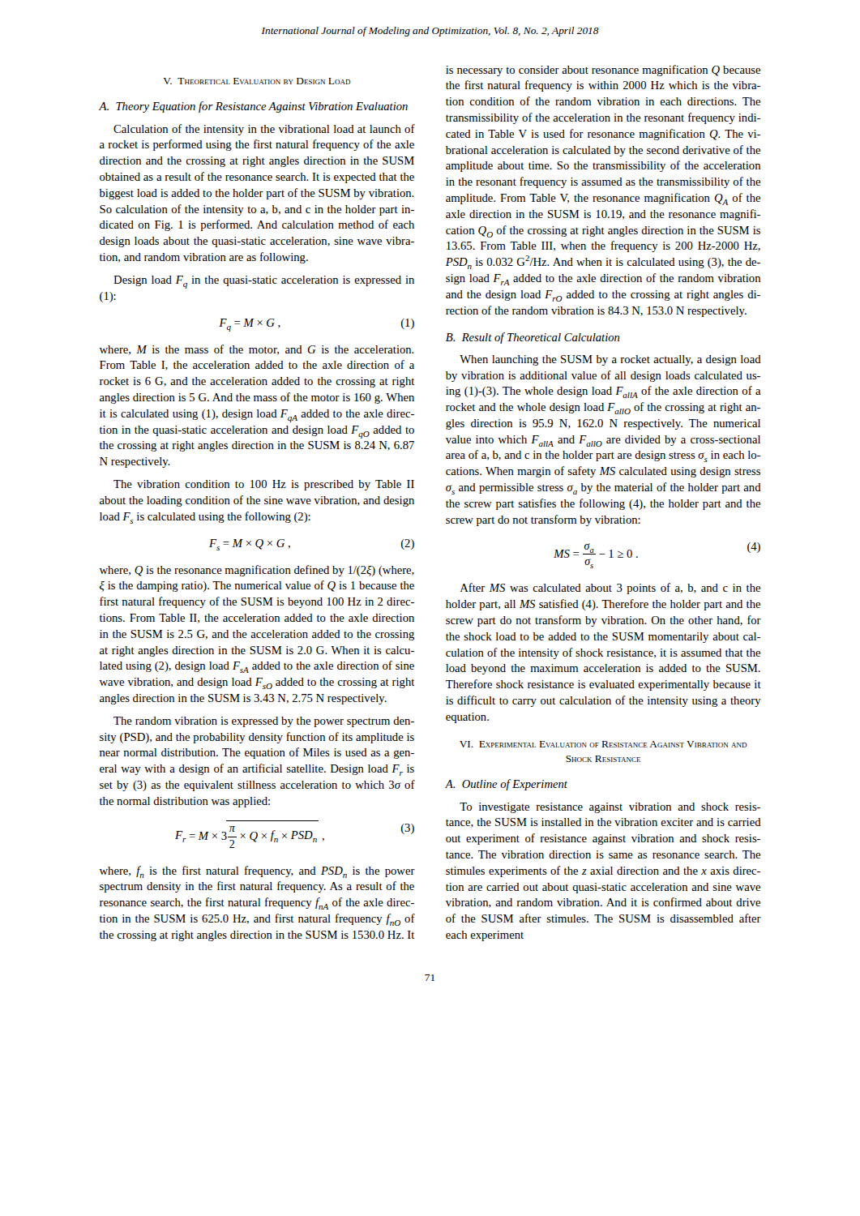International Journal of Modeling and Optimization, Vol. 8, No. 2, April 2018
V. Theoretical Evaluation by Design Load
A. Theory Equation for Resistance Against Vibration Evaluation
Calculation of the intensity in the vibrational load at launch of a rocket is performed using the first natural frequency of the axle direction and the crossing at right angles direction in the SUSM obtained as a result of the resonance search. It is expected that the biggest load is added to the holder part of the SUSM by vibration. So calculation of the intensity to a, b, and c in the holder part indicated on Fig. 1 is performed. And calculation method of each design loads about the quasi-static acceleration, sine wave vibration, and random vibration are as following.
Design load Fq in the quasi-static acceleration is expressed in (1):
(1) Fq = M × G ,
where, M is the mass of the motor, and G is the acceleration. From Table I, the acceleration added to the axle direction of a rocket is 6 G, and the acceleration added to the crossing at right angles direction is 5 G. And the mass of the motor is 160 g. When it is calculated using (1), design load FqA added to the axle direction in the quasi-static acceleration and design load FqO added to the crossing at right angles direction in the SUSM is 8.24 N, 6.87 N respectively.
The vibration condition to 100 Hz is prescribed by Table II about the loading condition of the sine wave vibration, and design load Fs is calculated using the following (2):
(2) Fs = M × Q × G ,
where, Q is the resonance magnification defined by 1/(2ξ) (where, ξ is the damping ratio). The numerical value of Q is 1 because the first natural frequency of the SUSM is beyond 100 Hz in 2 directions. From Table II, the acceleration added to the axle direction in the SUSM is 2.5 G, and the acceleration added to the crossing at right angles direction in the SUSM is 2.0 G. When it is calculated using (2), design load FsA added to the axle direction of sine wave vibration, and design load FsO added to the crossing at right angles direction in the SUSM is 3.43 N, 2.75 N respectively.
The random vibration is expressed by the power spectrum density (PSD), and the probability density function of its amplitude is near normal distribution. The equation of Miles is used as a general way with a design of an artificial satellite. Design load Fr is set by (3) as the equivalent stillness acceleration to which 3σ of the normal distribution was applied:
(3) Fr = M × 3π 2 × Q × fn × PSDn ,
where, fn is the first natural frequency, and PSDn is the power spectrum density in the first natural frequency. As a result of the resonance search, the first natural frequency fnA of the axle direction in the SUSM is 625.0 Hz, and first natural frequency fnO of the crossing at right angles direction in the SUSM is 1530.0 Hz. It is necessary to consider about resonance magnification Q because the first natural frequency is within 2000 Hz which is the vibration condition of the random vibration in each directions. The transmissibility of the acceleration in the resonant frequency indicated in Table V is used for resonance magnification Q. The vibrational acceleration is calculated by the second derivative of the amplitude about time. So the transmissibility of the acceleration in the resonant frequency is assumed as the transmissibility of the amplitude. From Table V, the resonance magnification QA of the axle direction in the SUSM is 10.19, and the resonance magnification QO of the crossing at right angles direction in the SUSM is 13.65. From Table III, when the frequency is 200 Hz-2000 Hz, PSDn is 0.032 G2/Hz. And when it is calculated using (3), the design load FrA added to the axle direction of the random vibration and the design load FrO added to the crossing at right angles direction of the random vibration is 84.3 N, 153.0 N respectively.
B. Result of Theoretical Calculation
When launching the SUSM by a rocket actually, a design load by vibration is additional value of all design loads calculated using (1)-(3). The whole design load FallA of the axle direction of a rocket and the whole design load FallO of the crossing at right angles direction is 95.9 N, 162.0 N respectively. The numerical value into which FallA and FallO are divided by a cross-sectional area of a, b, and c in the holder part are design stress σs in each locations. When margin of safety MS calculated using design stress σs and permissible stress σa by the material of the holder part and the screw part satisfies the following (4), the holder part and the screw part do not transform by vibration:
(4) MS = σa σs − 1 ≥ 0 .
After MS was calculated about 3 points of a, b, and c in the holder part, all MS satisfied (4). Therefore the holder part and the screw part do not transform by vibration. On the other hand, for the shock load to be added to the SUSM momentarily about calculation of the intensity of shock resistance, it is assumed that the load beyond the maximum acceleration is added to the SUSM. Therefore shock resistance is evaluated experimentally because it is difficult to carry out calculation of the intensity using a theory equation.
VI. Experimental Evaluation of Resistance Against Vibration and Shock Resistance
A. Outline of Experiment
To investigate resistance against vibration and shock resistance, the SUSM is installed in the vibration exciter and is carried out experiment of resistance against vibration and shock resistance. The vibration direction is same as resonance search. The stimules experiments of the z axial direction and the x axis direction are carried out about quasi-static acceleration and sine wave vibration, and random vibration. And it is confirmed about drive of the SUSM after stimules. The SUSM is disassembled after each experiment
71